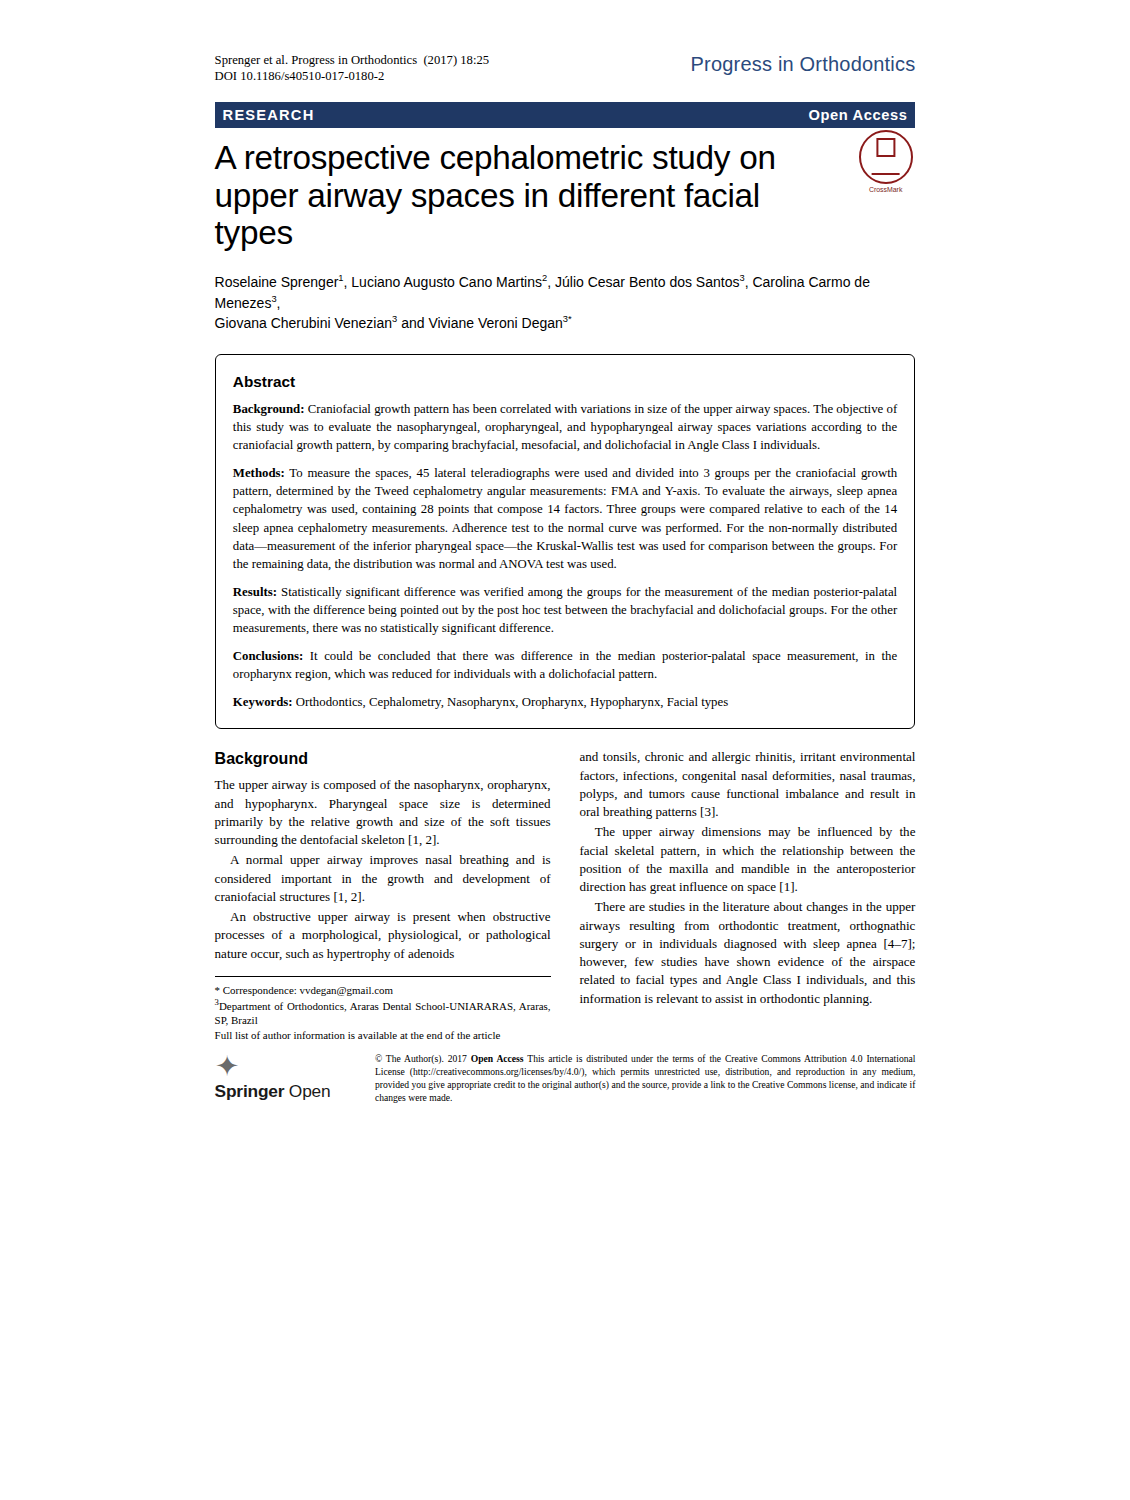Sprenger et al. Progress in Orthodontics (2017) 18:25
DOI 10.1186/s40510-017-0180-2
Progress in Orthodontics
RESEARCH Open Access
CrossMark
A retrospective cephalometric study on upper airway spaces in different facial types
Roselaine Sprenger1, Luciano Augusto Cano Martins2, Júlio Cesar Bento dos Santos3, Carolina Carmo de Menezes3,
Giovana Cherubini Venezian3 and Viviane Veroni Degan3*
Abstract
Background: Craniofacial growth pattern has been correlated with variations in size of the upper airway spaces. The objective of this study was to evaluate the nasopharyngeal, oropharyngeal, and hypopharyngeal airway spaces variations according to the craniofacial growth pattern, by comparing brachyfacial, mesofacial, and dolichofacial in Angle Class I individuals.
Methods: To measure the spaces, 45 lateral teleradiographs were used and divided into 3 groups per the craniofacial growth pattern, determined by the Tweed cephalometry angular measurements: FMA and Y-axis. To evaluate the airways, sleep apnea cephalometry was used, containing 28 points that compose 14 factors. Three groups were compared relative to each of the 14 sleep apnea cephalometry measurements. Adherence test to the normal curve was performed. For the non-normally distributed data—measurement of the inferior pharyngeal space—the Kruskal-Wallis test was used for comparison between the groups. For the remaining data, the distribution was normal and ANOVA test was used.
Results: Statistically significant difference was verified among the groups for the measurement of the median posterior-palatal space, with the difference being pointed out by the post hoc test between the brachyfacial and dolichofacial groups. For the other measurements, there was no statistically significant difference.
Conclusions: It could be concluded that there was difference in the median posterior-palatal space measurement, in the oropharynx region, which was reduced for individuals with a dolichofacial pattern.
Keywords: Orthodontics, Cephalometry, Nasopharynx, Oropharynx, Hypopharynx, Facial types
Background
The upper airway is composed of the nasopharynx, oropharynx, and hypopharynx. Pharyngeal space size is determined primarily by the relative growth and size of the soft tissues surrounding the dentofacial skeleton [1, 2].
A normal upper airway improves nasal breathing and is considered important in the growth and development of craniofacial structures [1, 2].
An obstructive upper airway is present when obstructive processes of a morphological, physiological, or pathological nature occur, such as hypertrophy of adenoids
* Correspondence: vvdegan@gmail.com
3Department of Orthodontics, Araras Dental School-UNIARARAS, Araras, SP, Brazil
Full list of author information is available at the end of the article
and tonsils, chronic and allergic rhinitis, irritant environmental factors, infections, congenital nasal deformities, nasal traumas, polyps, and tumors cause functional imbalance and result in oral breathing patterns [3].
The upper airway dimensions may be influenced by the facial skeletal pattern, in which the relationship between the position of the maxilla and mandible in the anteroposterior direction has great influence on space [1].
There are studies in the literature about changes in the upper airways resulting from orthodontic treatment, orthognathic surgery or in individuals diagnosed with sleep apnea [4–7]; however, few studies have shown evidence of the airspace related to facial types and Angle Class I individuals, and this information is relevant to assist in orthodontic planning.
✦
Springer Open
© The Author(s). 2017 Open Access This article is distributed under the terms of the Creative Commons Attribution 4.0 International License (http://creativecommons.org/licenses/by/4.0/), which permits unrestricted use, distribution, and reproduction in any medium, provided you give appropriate credit to the original author(s) and the source, provide a link to the Creative Commons license, and indicate if changes were made.